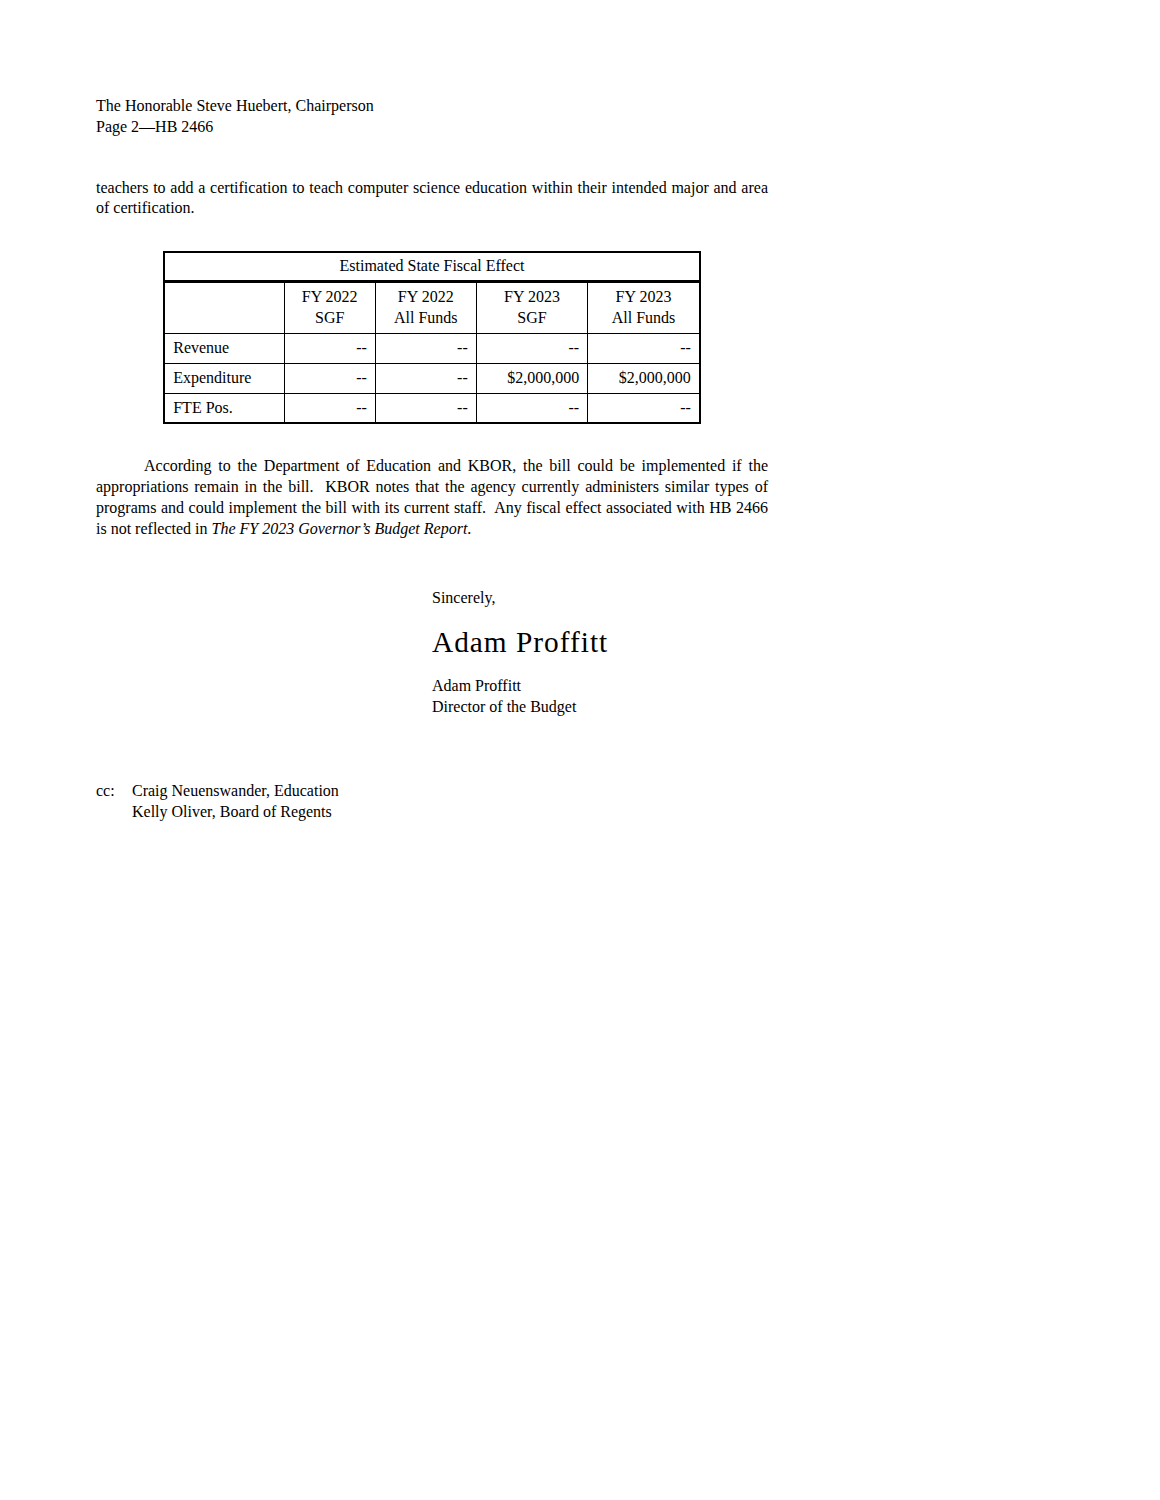The Honorable Steve Huebert, Chairperson
Page 2—HB 2466
teachers to add a certification to teach computer science education within their intended major and area of certification.
Estimated State Fiscal Effect
| | FY 2022 SGF | FY 2022 All Funds | FY 2023 SGF | FY 2023 All Funds |
| --- | --- | --- | --- | --- |
| Revenue | -- | -- | -- | -- |
| Expenditure | -- | -- | $2,000,000 | $2,000,000 |
| FTE Pos. | -- | -- | -- | -- |
According to the Department of Education and KBOR, the bill could be implemented if the appropriations remain in the bill. KBOR notes that the agency currently administers similar types of programs and could implement the bill with its current staff. Any fiscal effect associated with HB 2466 is not reflected in The FY 2023 Governor’s Budget Report.
Sincerely,
Adam Proffitt
Adam Proffitt
Director of the Budget
cc:
Craig Neuenswander, Education
Kelly Oliver, Board of Regents